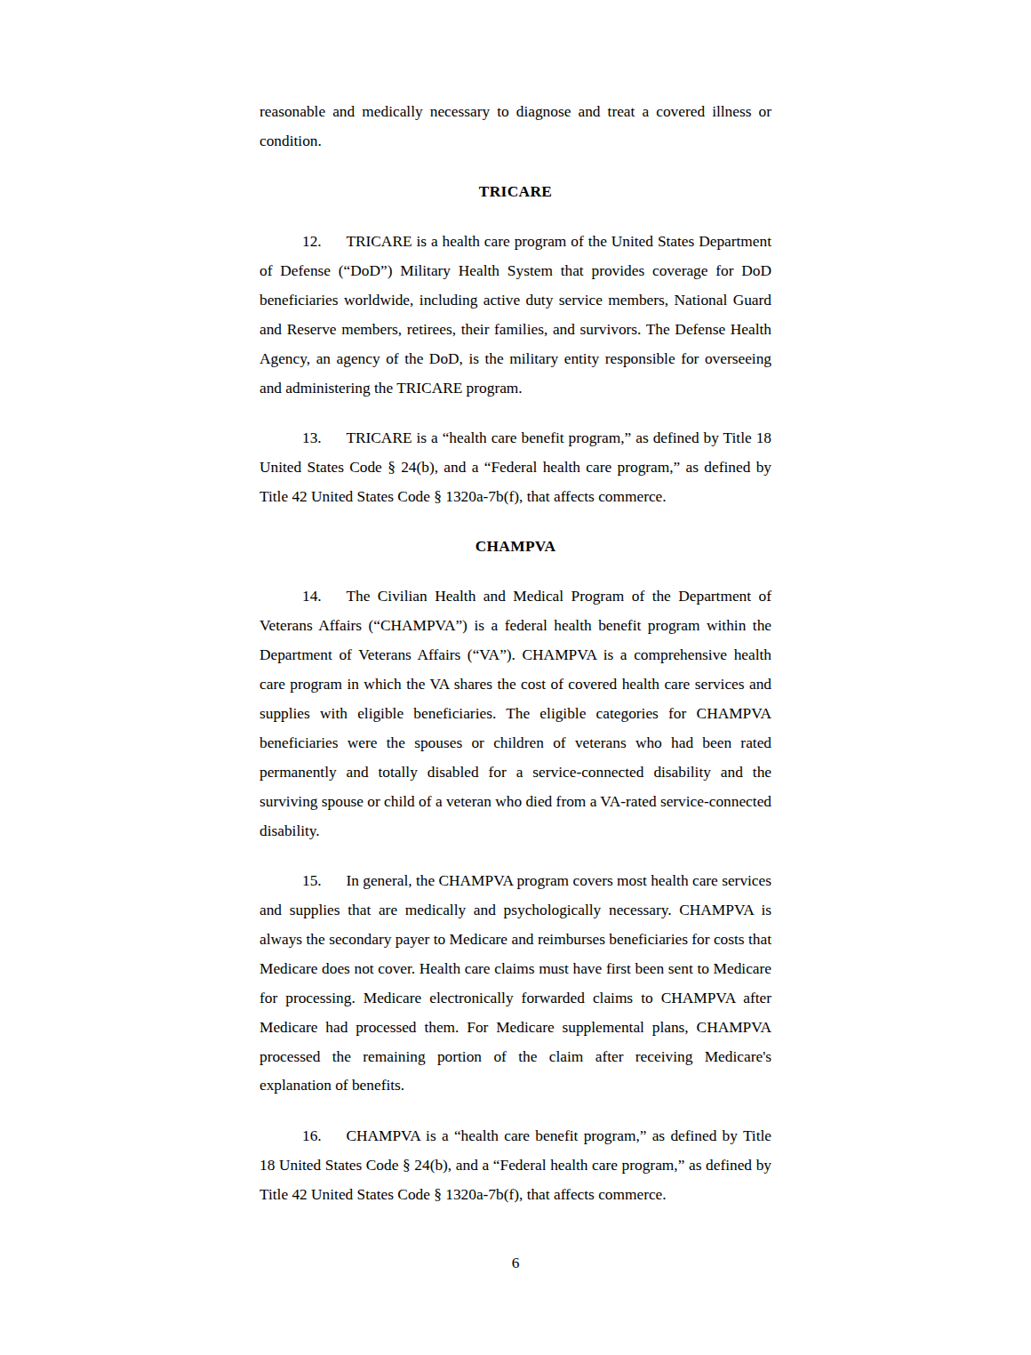reasonable and medically necessary to diagnose and treat a covered illness or condition.
TRICARE
12. TRICARE is a health care program of the United States Department of Defense (“DoD”) Military Health System that provides coverage for DoD beneficiaries worldwide, including active duty service members, National Guard and Reserve members, retirees, their families, and survivors. The Defense Health Agency, an agency of the DoD, is the military entity responsible for overseeing and administering the TRICARE program.
13. TRICARE is a “health care benefit program,” as defined by Title 18 United States Code § 24(b), and a “Federal health care program,” as defined by Title 42 United States Code § 1320a-7b(f), that affects commerce.
CHAMPVA
14. The Civilian Health and Medical Program of the Department of Veterans Affairs (“CHAMPVA”) is a federal health benefit program within the Department of Veterans Affairs (“VA”). CHAMPVA is a comprehensive health care program in which the VA shares the cost of covered health care services and supplies with eligible beneficiaries. The eligible categories for CHAMPVA beneficiaries were the spouses or children of veterans who had been rated permanently and totally disabled for a service-connected disability and the surviving spouse or child of a veteran who died from a VA-rated service-connected disability.
15. In general, the CHAMPVA program covers most health care services and supplies that are medically and psychologically necessary. CHAMPVA is always the secondary payer to Medicare and reimburses beneficiaries for costs that Medicare does not cover. Health care claims must have first been sent to Medicare for processing. Medicare electronically forwarded claims to CHAMPVA after Medicare had processed them. For Medicare supplemental plans, CHAMPVA processed the remaining portion of the claim after receiving Medicare's explanation of benefits.
16. CHAMPVA is a “health care benefit program,” as defined by Title 18 United States Code § 24(b), and a “Federal health care program,” as defined by Title 42 United States Code § 1320a-7b(f), that affects commerce.
6